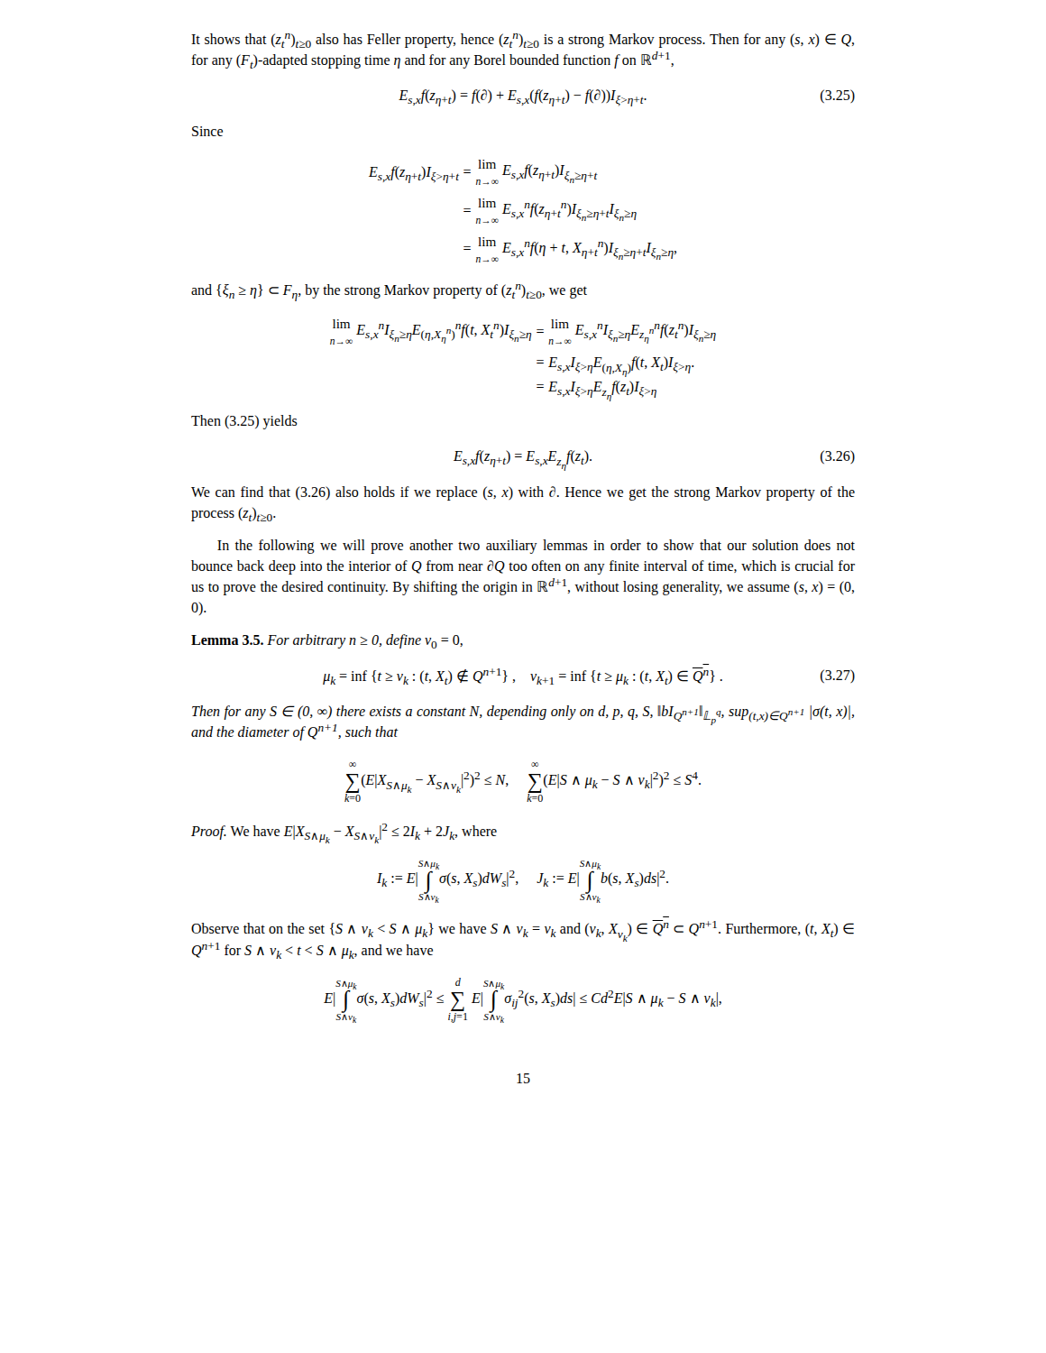It shows that (ztn)t≥0 also has Feller property, hence (ztn)t≥0 is a strong Markov process. Then for any (s, x) ∈ Q, for any (Ft)-adapted stopping time η and for any Borel bounded function f on ℝd+1,
Es,xf(zη+t) = f(∂) + Es,x(f(zη+t) − f(∂))Iξ>η+t.
(3.25)
Since
| E s , x f ( z η + t ) I ξ > η + t | = | lim n →∞ E s , x f ( z η + t ) I ξ n ≥ η + t |
| | = | lim n →∞ E s , x n f ( z η + t n ) I ξ n ≥ η + t I ξ n ≥ η |
| | = | lim n →∞ E s , x n f ( η + t , X η + t n ) I ξ n ≥ η + t I ξ n ≥ η , |
and {ξn ≥ η} ⊂ Fη, by the strong Markov property of (ztn)t≥0, we get
| lim n →∞ E s , x n I ξ n ≥ η E ( η , X η n ) n f ( t , X t n ) I ξ n ≥ η | = | lim n →∞ E s , x n I ξ n ≥ η E z η n n f ( z t n ) I ξ n ≥ η |
| | = | E s , x I ξ > η E ( η , X η ) f ( t , X t ) I ξ > η . |
| | = | E s , x I ξ > η E z η f ( z t ) I ξ > η |
Then (3.25) yields
Es,xf(zη+t) = Es,xEzηf(zt).
(3.26)
We can find that (3.26) also holds if we replace (s, x) with ∂. Hence we get the strong Markov property of the process (zt)t≥0.
In the following we will prove another two auxiliary lemmas in order to show that our solution does not bounce back deep into the interior of Q from near ∂Q too often on any finite interval of time, which is crucial for us to prove the desired continuity. By shifting the origin in ℝd+1, without losing generality, we assume (s, x) = (0, 0).
Lemma 3.5. For arbitrary n ≥ 0, define ν0 = 0,
μk = inf {t ≥ νk : (t, Xt) ∉ Qn+1} , νk+1 = inf {t ≥ μk : (t, Xt) ∈ Qn} .
(3.27)
Then for any S ∈ (0, ∞) there exists a constant N, depending only on d, p, q, S, ‖bIQn+1‖𝕃pq, sup(t,x)∈Qn+1 |σ(t, x)|, and the diameter of Qn+1, such that
∞∑k=0(E|XS∧μk − XS∧νk|2)2 ≤ N, ∞∑k=0(E|S ∧ μk − S ∧ νk|2)2 ≤ S4.
Proof. We have E|XS∧μk − XS∧νk|2 ≤ 2Ik + 2Jk, where
Ik := E|S∧μk∫S∧νk σ(s, Xs)dWs|2, Jk := E|S∧μk∫S∧νk b(s, Xs)ds|2.
Observe that on the set {S ∧ νk < S ∧ μk} we have S ∧ νk = νk and (νk, Xνk) ∈ Qn ⊂ Qn+1. Furthermore, (t, Xt) ∈ Qn+1 for S ∧ νk < t < S ∧ μk, and we have
E|S∧μk∫S∧νk σ(s, Xs)dWs|2 ≤ d∑i,j=1 E|S∧μk∫S∧νk σij2(s, Xs)ds| ≤ Cd2E|S ∧ μk − S ∧ νk|,
15